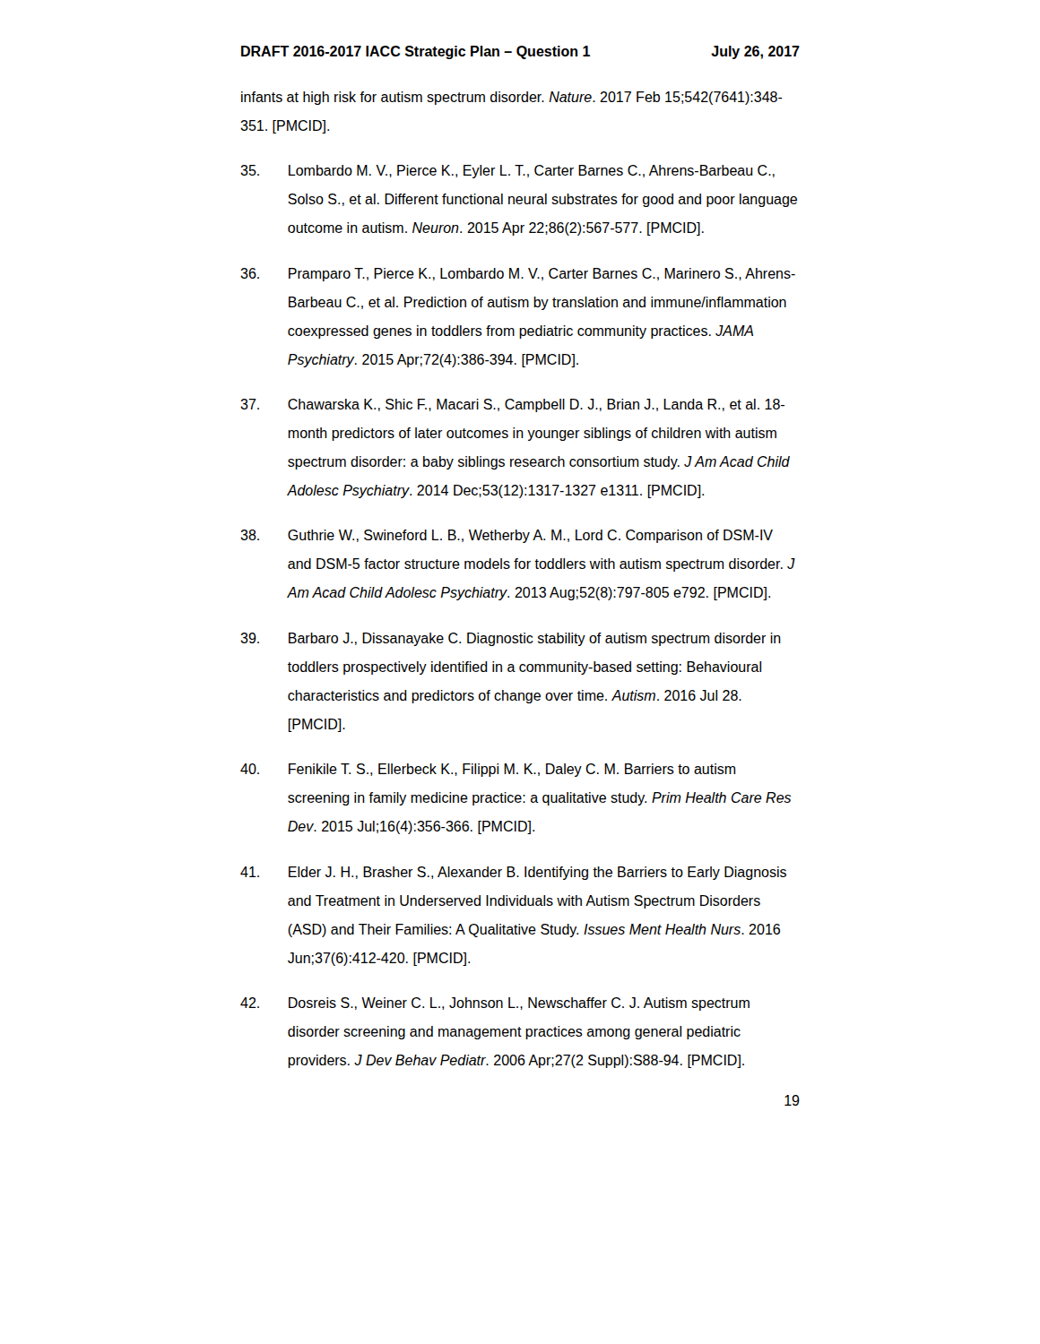DRAFT 2016-2017 IACC Strategic Plan – Question 1
July 26, 2017
infants at high risk for autism spectrum disorder. Nature. 2017 Feb 15;542(7641):348-351. [PMCID].
35.
Lombardo M. V., Pierce K., Eyler L. T., Carter Barnes C., Ahrens-Barbeau C., Solso S., et al. Different functional neural substrates for good and poor language outcome in autism. Neuron. 2015 Apr 22;86(2):567-577. [PMCID].
36.
Pramparo T., Pierce K., Lombardo M. V., Carter Barnes C., Marinero S., Ahrens-Barbeau C., et al. Prediction of autism by translation and immune/inflammation coexpressed genes in toddlers from pediatric community practices. JAMA Psychiatry. 2015 Apr;72(4):386-394. [PMCID].
37.
Chawarska K., Shic F., Macari S., Campbell D. J., Brian J., Landa R., et al. 18-month predictors of later outcomes in younger siblings of children with autism spectrum disorder: a baby siblings research consortium study. J Am Acad Child Adolesc Psychiatry. 2014 Dec;53(12):1317-1327 e1311. [PMCID].
38.
Guthrie W., Swineford L. B., Wetherby A. M., Lord C. Comparison of DSM-IV and DSM-5 factor structure models for toddlers with autism spectrum disorder. J Am Acad Child Adolesc Psychiatry. 2013 Aug;52(8):797-805 e792. [PMCID].
39.
Barbaro J., Dissanayake C. Diagnostic stability of autism spectrum disorder in toddlers prospectively identified in a community-based setting: Behavioural characteristics and predictors of change over time. Autism. 2016 Jul 28. [PMCID].
40.
Fenikile T. S., Ellerbeck K., Filippi M. K., Daley C. M. Barriers to autism screening in family medicine practice: a qualitative study. Prim Health Care Res Dev. 2015 Jul;16(4):356-366. [PMCID].
41.
Elder J. H., Brasher S., Alexander B. Identifying the Barriers to Early Diagnosis and Treatment in Underserved Individuals with Autism Spectrum Disorders (ASD) and Their Families: A Qualitative Study. Issues Ment Health Nurs. 2016 Jun;37(6):412-420. [PMCID].
42.
Dosreis S., Weiner C. L., Johnson L., Newschaffer C. J. Autism spectrum disorder screening and management practices among general pediatric providers. J Dev Behav Pediatr. 2006 Apr;27(2 Suppl):S88-94. [PMCID].
19